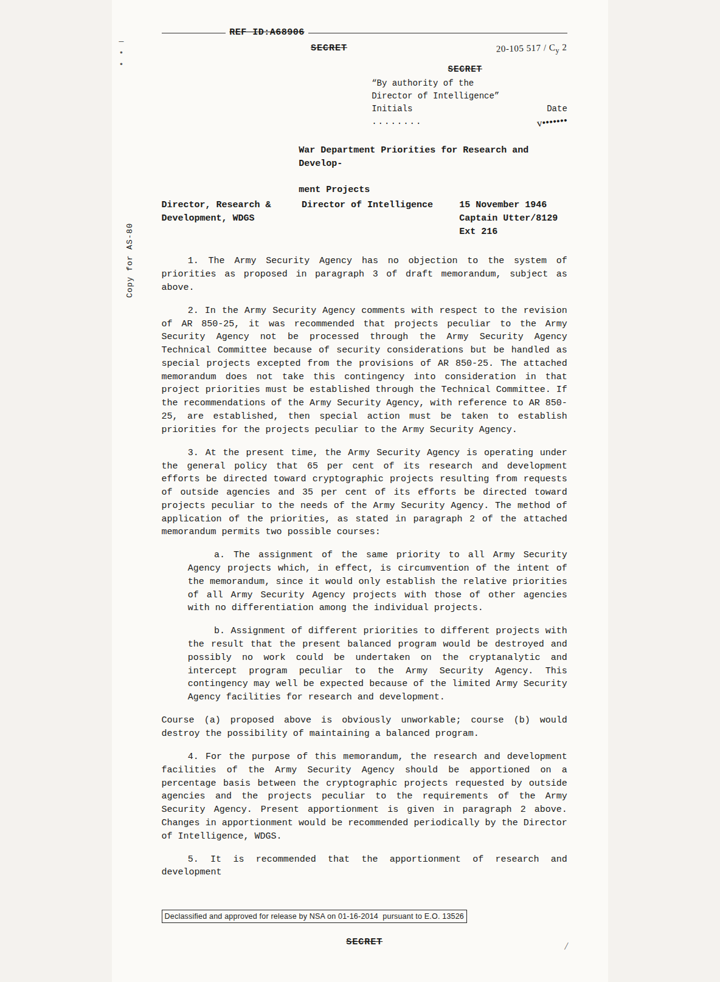—
•
•
REF ID:A68906
SECRET
20-105 517 / Cy 2
SECRET
“By authority of the
Director of Intelligence”
Initials Date
........ v•••••••
War Department Priorities for Research and Develop-
ment Projects
Director, Research &
Development, WDGS
Director of Intelligence
15 November 1946
Captain Utter/8129 Ext 216
1. The Army Security Agency has no objection to the system of priorities as proposed in paragraph 3 of draft memorandum, subject as above.
2. In the Army Security Agency comments with respect to the revision of AR 850-25, it was recommended that projects peculiar to the Army Security Agency not be processed through the Army Security Agency Technical Committee because of security considerations but be handled as special projects excepted from the provisions of AR 850-25. The attached memorandum does not take this contingency into consideration in that project priorities must be established through the Technical Committee. If the recommendations of the Army Security Agency, with reference to AR 850-25, are established, then special action must be taken to establish priorities for the projects peculiar to the Army Security Agency.
3. At the present time, the Army Security Agency is operating under the general policy that 65 per cent of its research and development efforts be directed toward cryptographic projects resulting from requests of outside agencies and 35 per cent of its efforts be directed toward projects peculiar to the needs of the Army Security Agency. The method of application of the priorities, as stated in paragraph 2 of the attached memorandum permits two possible courses:
a. The assignment of the same priority to all Army Security Agency projects which, in effect, is circumvention of the intent of the memorandum, since it would only establish the relative priorities of all Army Security Agency projects with those of other agencies with no differentiation among the individual projects.
b. Assignment of different priorities to different projects with the result that the present balanced program would be destroyed and possibly no work could be undertaken on the cryptanalytic and intercept program peculiar to the Army Security Agency. This contingency may well be expected because of the limited Army Security Agency facilities for research and development.
Course (a) proposed above is obviously unworkable; course (b) would destroy the possibility of maintaining a balanced program.
4. For the purpose of this memorandum, the research and development facilities of the Army Security Agency should be apportioned on a percentage basis between the cryptographic projects requested by outside agencies and the projects peculiar to the requirements of the Army Security Agency. Present apportionment is given in paragraph 2 above. Changes in apportionment would be recommended periodically by the Director of Intelligence, WDGS.
5. It is recommended that the apportionment of research and development
Copy for AS-80
Declassified and approved for release by NSA on 01-16-2014 pursuant to E.O. 13526
SECRET
⁄